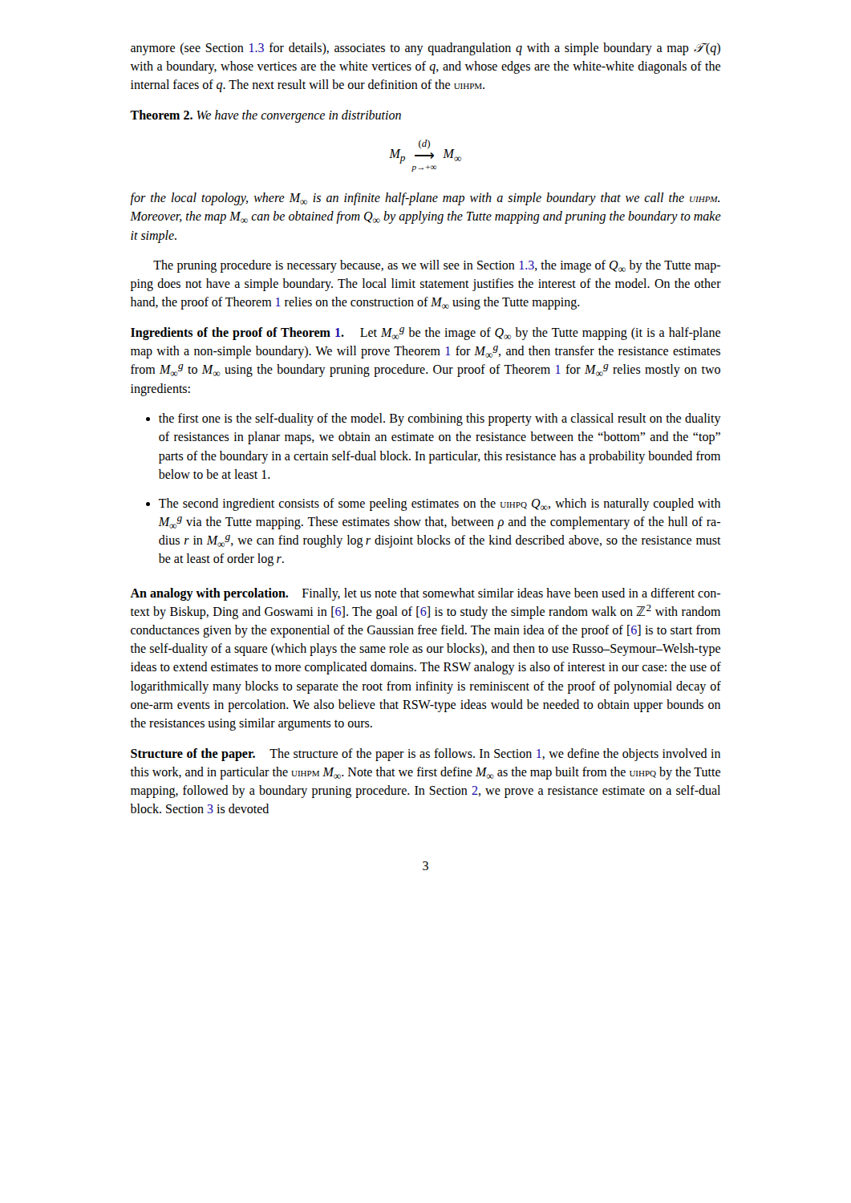anymore (see Section 1.3 for details), associates to any quadrangulation q with a simple boundary a map 𝒯 (q) with a boundary, whose vertices are the white vertices of q, and whose edges are the white-white diagonals of the internal faces of q. The next result will be our definition of the uihpm.
Theorem 2. We have the convergence in distribution
Mp (d) ⟶ p→+∞ M∞
for the local topology, where M∞ is an infinite half-plane map with a simple boundary that we call the uihpm. Moreover, the map M∞ can be obtained from Q∞ by applying the Tutte mapping and pruning the boundary to make it simple.
The pruning procedure is necessary because, as we will see in Section 1.3, the image of Q∞ by the Tutte mapping does not have a simple boundary. The local limit statement justifies the interest of the model. On the other hand, the proof of Theorem 1 relies on the construction of M∞ using the Tutte mapping.
Ingredients of the proof of Theorem 1. Let M∞g be the image of Q∞ by the Tutte mapping (it is a half-plane map with a non-simple boundary). We will prove Theorem 1 for M∞g, and then transfer the resistance estimates from M∞g to M∞ using the boundary pruning procedure. Our proof of Theorem 1 for M∞g relies mostly on two ingredients:
the first one is the self-duality of the model. By combining this property with a classical result on the duality of resistances in planar maps, we obtain an estimate on the resistance between the “bottom” and the “top” parts of the boundary in a certain self-dual block. In particular, this resistance has a probability bounded from below to be at least 1.
The second ingredient consists of some peeling estimates on the uihpq Q∞, which is naturally coupled with M∞g via the Tutte mapping. These estimates show that, between ρ and the complementary of the hull of radius r in M∞g, we can find roughly log r disjoint blocks of the kind described above, so the resistance must be at least of order log r.
An analogy with percolation. Finally, let us note that somewhat similar ideas have been used in a different context by Biskup, Ding and Goswami in [6]. The goal of [6] is to study the simple random walk on ℤ2 with random conductances given by the exponential of the Gaussian free field. The main idea of the proof of [6] is to start from the self-duality of a square (which plays the same role as our blocks), and then to use Russo–Seymour–Welsh-type ideas to extend estimates to more complicated domains. The RSW analogy is also of interest in our case: the use of logarithmically many blocks to separate the root from infinity is reminiscent of the proof of polynomial decay of one-arm events in percolation. We also believe that RSW-type ideas would be needed to obtain upper bounds on the resistances using similar arguments to ours.
Structure of the paper. The structure of the paper is as follows. In Section 1, we define the objects involved in this work, and in particular the uihpm M∞. Note that we first define M∞ as the map built from the uihpq by the Tutte mapping, followed by a boundary pruning procedure. In Section 2, we prove a resistance estimate on a self-dual block. Section 3 is devoted
3